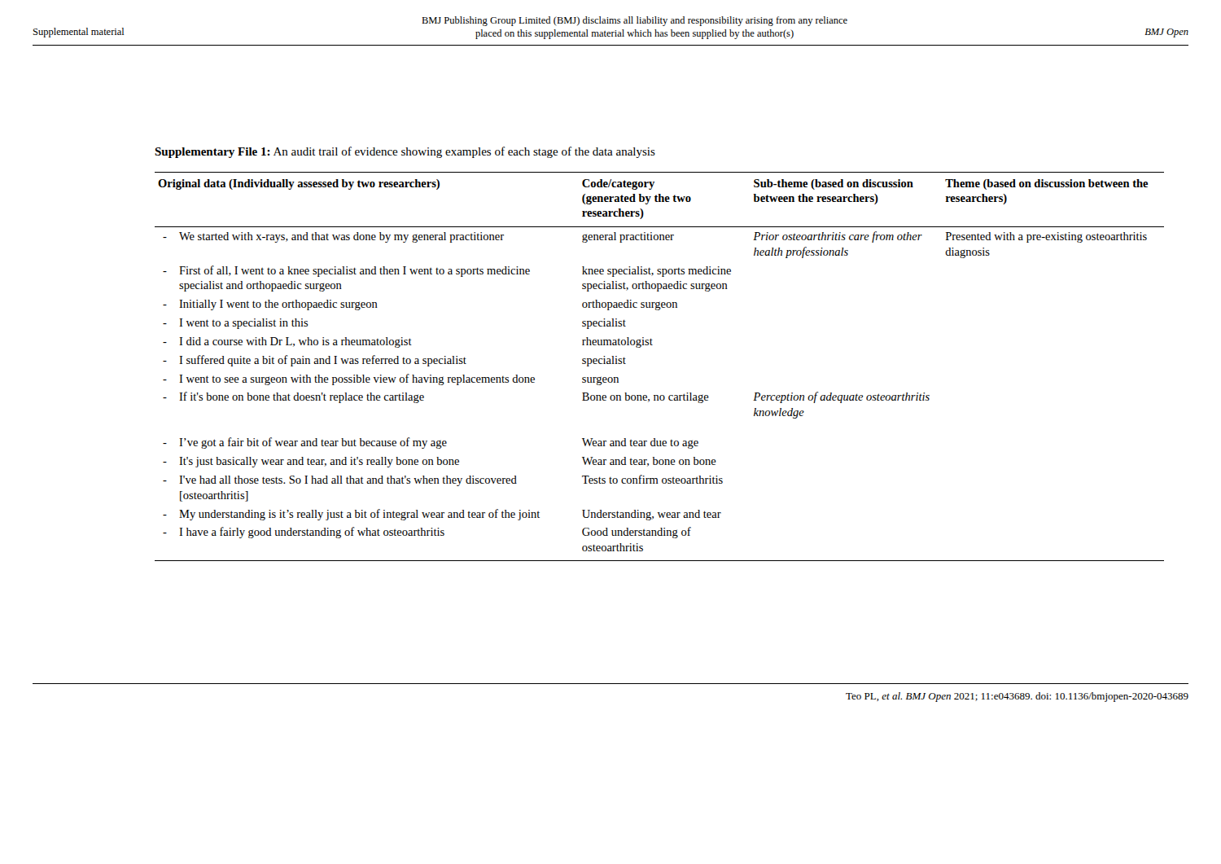Supplemental material
BMJ Publishing Group Limited (BMJ) disclaims all liability and responsibility arising from any reliance
placed on this supplemental material which has been supplied by the author(s)
BMJ Open
Supplementary File 1: An audit trail of evidence showing examples of each stage of the data analysis
| Original data (Individually assessed by two researchers) | Code/category (generated by the two researchers) | Sub-theme (based on discussion between the researchers) | Theme (based on discussion between the researchers) |
| --- | --- | --- | --- |
| We started with x-rays, and that was done by my general practitioner | general practitioner | Prior osteoarthritis care from other health professionals | Presented with a pre-existing osteoarthritis diagnosis |
| First of all, I went to a knee specialist and then I went to a sports medicine specialist and orthopaedic surgeon | knee specialist, sports medicine specialist, orthopaedic surgeon | | |
| Initially I went to the orthopaedic surgeon | orthopaedic surgeon | | |
| I went to a specialist in this | specialist | | |
| I did a course with Dr L, who is a rheumatologist | rheumatologist | | |
| I suffered quite a bit of pain and I was referred to a specialist | specialist | | |
| I went to see a surgeon with the possible view of having replacements done | surgeon | | |
| If it's bone on bone that doesn't replace the cartilage | Bone on bone, no cartilage | Perception of adequate osteoarthritis knowledge | |
| I’ve got a fair bit of wear and tear but because of my age | Wear and tear due to age | | |
| It's just basically wear and tear, and it's really bone on bone | Wear and tear, bone on bone | | |
| I've had all those tests. So I had all that and that's when they discovered [osteoarthritis] | Tests to confirm osteoarthritis | | |
| My understanding is it’s really just a bit of integral wear and tear of the joint | Understanding, wear and tear | | |
| I have a fairly good understanding of what osteoarthritis | Good understanding of osteoarthritis | | |
Teo PL, et al. BMJ Open 2021; 11:e043689. doi: 10.1136/bmjopen-2020-043689